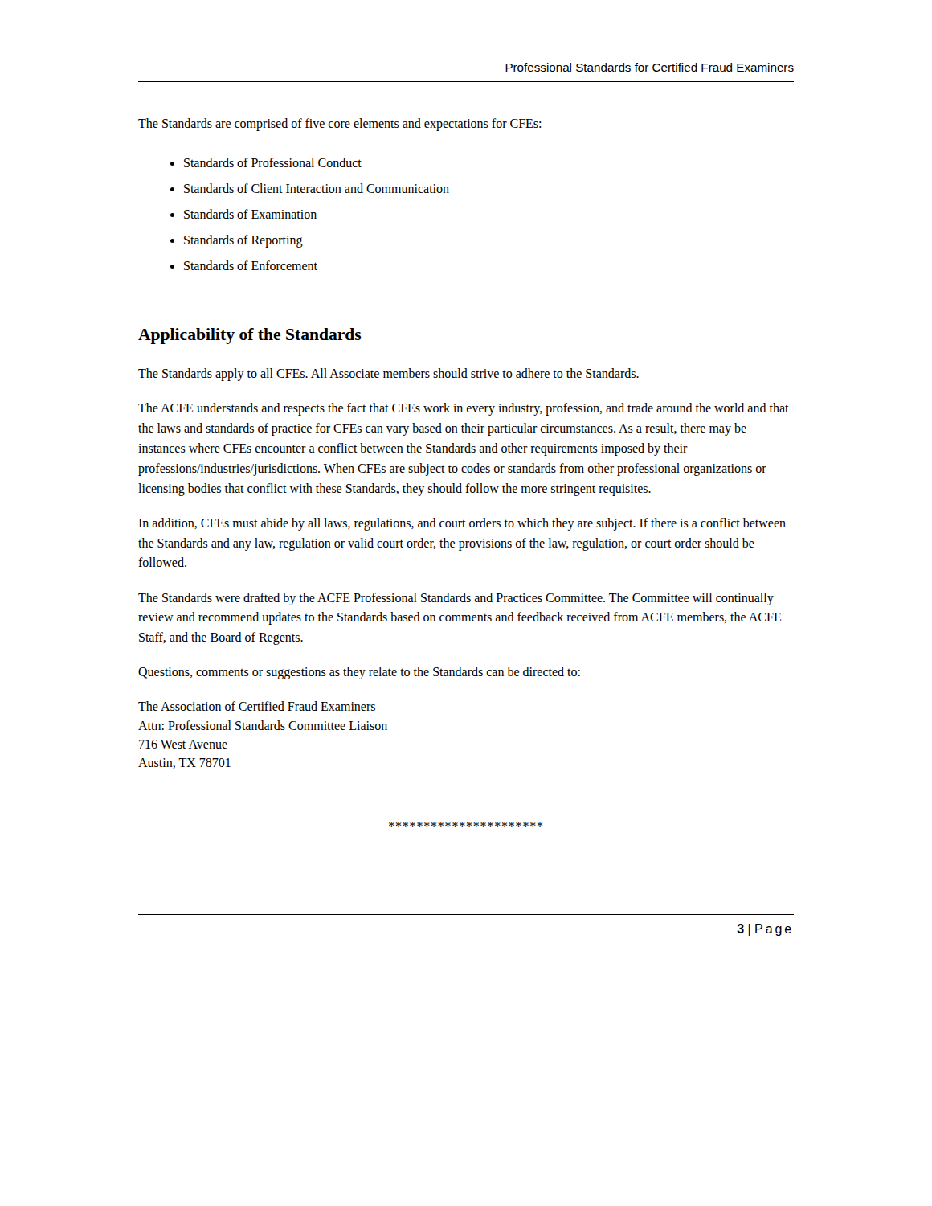Professional Standards for Certified Fraud Examiners
The Standards are comprised of five core elements and expectations for CFEs:
Standards of Professional Conduct
Standards of Client Interaction and Communication
Standards of Examination
Standards of Reporting
Standards of Enforcement
Applicability of the Standards
The Standards apply to all CFEs. All Associate members should strive to adhere to the Standards.
The ACFE understands and respects the fact that CFEs work in every industry, profession, and trade around the world and that the laws and standards of practice for CFEs can vary based on their particular circumstances. As a result, there may be instances where CFEs encounter a conflict between the Standards and other requirements imposed by their professions/industries/jurisdictions. When CFEs are subject to codes or standards from other professional organizations or licensing bodies that conflict with these Standards, they should follow the more stringent requisites.
In addition, CFEs must abide by all laws, regulations, and court orders to which they are subject. If there is a conflict between the Standards and any law, regulation or valid court order, the provisions of the law, regulation, or court order should be followed.
The Standards were drafted by the ACFE Professional Standards and Practices Committee. The Committee will continually review and recommend updates to the Standards based on comments and feedback received from ACFE members, the ACFE Staff, and the Board of Regents.
Questions, comments or suggestions as they relate to the Standards can be directed to:
The Association of Certified Fraud Examiners
Attn: Professional Standards Committee Liaison
716 West Avenue
Austin, TX 78701
**********************
3 | Page